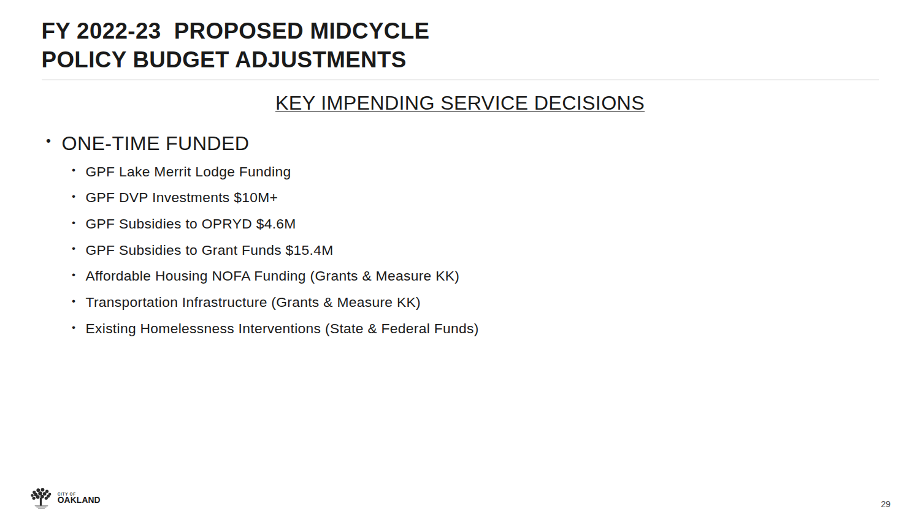FY 2022-23 Proposed Midcycle
Policy Budget Adjustments
Key Impending Service Decisions
One-Time Funded
GPF Lake Merrit Lodge Funding
GPF DVP Investments $10M+
GPF Subsidies to OPRYD $4.6M
GPF Subsidies to Grant Funds $15.4M
Affordable Housing NOFA Funding (Grants & Measure KK)
Transportation Infrastructure (Grants & Measure KK)
Existing Homelessness Interventions (State & Federal Funds)
CITY OF OAKLAND
29